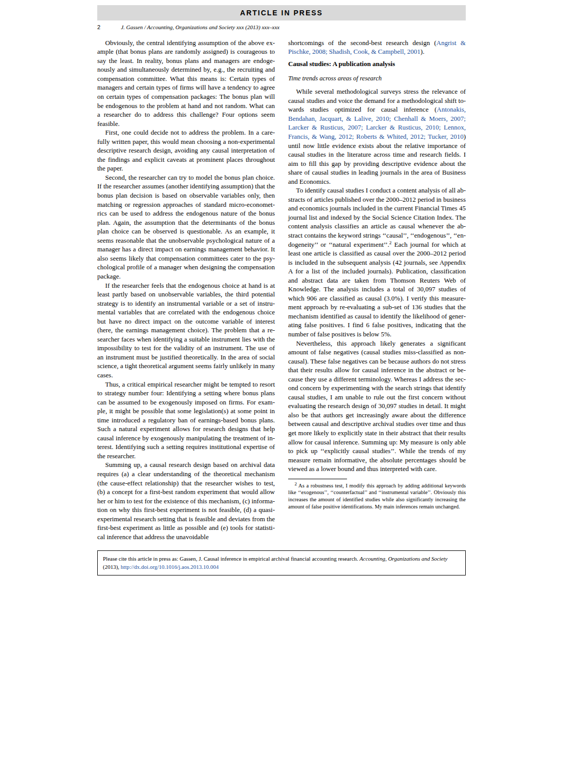ARTICLE IN PRESS
2 J. Gassen / Accounting, Organizations and Society xxx (2013) xxx–xxx
Obviously, the central identifying assumption of the above example (that bonus plans are randomly assigned) is courageous to say the least. In reality, bonus plans and managers are endogenously and simultaneously determined by, e.g., the recruiting and compensation committee. What this means is: Certain types of managers and certain types of firms will have a tendency to agree on certain types of compensation packages: The bonus plan will be endogenous to the problem at hand and not random. What can a researcher do to address this challenge? Four options seem feasible.
First, one could decide not to address the problem. In a carefully written paper, this would mean choosing a non-experimental descriptive research design, avoiding any causal interpretation of the findings and explicit caveats at prominent places throughout the paper.
Second, the researcher can try to model the bonus plan choice. If the researcher assumes (another identifying assumption) that the bonus plan decision is based on observable variables only, then matching or regression approaches of standard micro-econometrics can be used to address the endogenous nature of the bonus plan. Again, the assumption that the determinants of the bonus plan choice can be observed is questionable. As an example, it seems reasonable that the unobservable psychological nature of a manager has a direct impact on earnings management behavior. It also seems likely that compensation committees cater to the psychological profile of a manager when designing the compensation package.
If the researcher feels that the endogenous choice at hand is at least partly based on unobservable variables, the third potential strategy is to identify an instrumental variable or a set of instrumental variables that are correlated with the endogenous choice but have no direct impact on the outcome variable of interest (here, the earnings management choice). The problem that a researcher faces when identifying a suitable instrument lies with the impossibility to test for the validity of an instrument. The use of an instrument must be justified theoretically. In the area of social science, a tight theoretical argument seems fairly unlikely in many cases.
Thus, a critical empirical researcher might be tempted to resort to strategy number four: Identifying a setting where bonus plans can be assumed to be exogenously imposed on firms. For example, it might be possible that some legislation(s) at some point in time introduced a regulatory ban of earnings-based bonus plans. Such a natural experiment allows for research designs that help causal inference by exogenously manipulating the treatment of interest. Identifying such a setting requires institutional expertise of the researcher.
Summing up, a causal research design based on archival data requires (a) a clear understanding of the theoretical mechanism (the cause-effect relationship) that the researcher wishes to test, (b) a concept for a first-best random experiment that would allow her or him to test for the existence of this mechanism, (c) information on why this first-best experiment is not feasible, (d) a quasi-experimental research setting that is feasible and deviates from the first-best experiment as little as possible and (e) tools for statistical inference that address the unavoidable
shortcomings of the second-best research design (Angrist & Pischke, 2008; Shadish, Cook, & Campbell, 2001).
Causal studies: A publication analysis
Time trends across areas of research
While several methodological surveys stress the relevance of causal studies and voice the demand for a methodological shift towards studies optimized for causal inference (Antonakis, Bendahan, Jacquart, & Lalive, 2010; Chenhall & Moers, 2007; Larcker & Rusticus, 2007; Larcker & Rusticus, 2010; Lennox, Francis, & Wang, 2012; Roberts & Whited, 2012; Tucker, 2010) until now little evidence exists about the relative importance of causal studies in the literature across time and research fields. I aim to fill this gap by providing descriptive evidence about the share of causal studies in leading journals in the area of Business and Economics.
To identify causal studies I conduct a content analysis of all abstracts of articles published over the 2000–2012 period in business and economics journals included in the current Financial Times 45 journal list and indexed by the Social Science Citation Index. The content analysis classifies an article as causal whenever the abstract contains the keyword strings ‘‘causal’’, ‘‘endogenous’’, ‘‘endogeneity’’ or ‘‘natural experiment’’.2 Each journal for which at least one article is classified as causal over the 2000–2012 period is included in the subsequent analysis (42 journals, see Appendix A for a list of the included journals). Publication, classification and abstract data are taken from Thomson Reuters Web of Knowledge. The analysis includes a total of 30,097 studies of which 906 are classified as causal (3.0%). I verify this measurement approach by re-evaluating a sub-set of 136 studies that the mechanism identified as causal to identify the likelihood of generating false positives. I find 6 false positives, indicating that the number of false positives is below 5%.
Nevertheless, this approach likely generates a significant amount of false negatives (causal studies miss-classified as non-causal). These false negatives can be because authors do not stress that their results allow for causal inference in the abstract or because they use a different terminology. Whereas I address the second concern by experimenting with the search strings that identify causal studies, I am unable to rule out the first concern without evaluating the research design of 30,097 studies in detail. It might also be that authors get increasingly aware about the difference between causal and descriptive archival studies over time and thus get more likely to explicitly state in their abstract that their results allow for causal inference. Summing up: My measure is only able to pick up ‘‘explicitly causal studies’’. While the trends of my measure remain informative, the absolute percentages should be viewed as a lower bound and thus interpreted with care.
2 As a robustness test, I modify this approach by adding additional keywords like ‘‘exogenous’’, ‘‘counterfactual’’ and ‘‘instrumental variable’’. Obviously this increases the amount of identified studies while also significantly increasing the amount of false positive identifications. My main inferences remain unchanged.
Please cite this article in press as: Gassen, J. Causal inference in empirical archival financial accounting research. Accounting, Organizations and Society (2013), http://dx.doi.org/10.1016/j.aos.2013.10.004